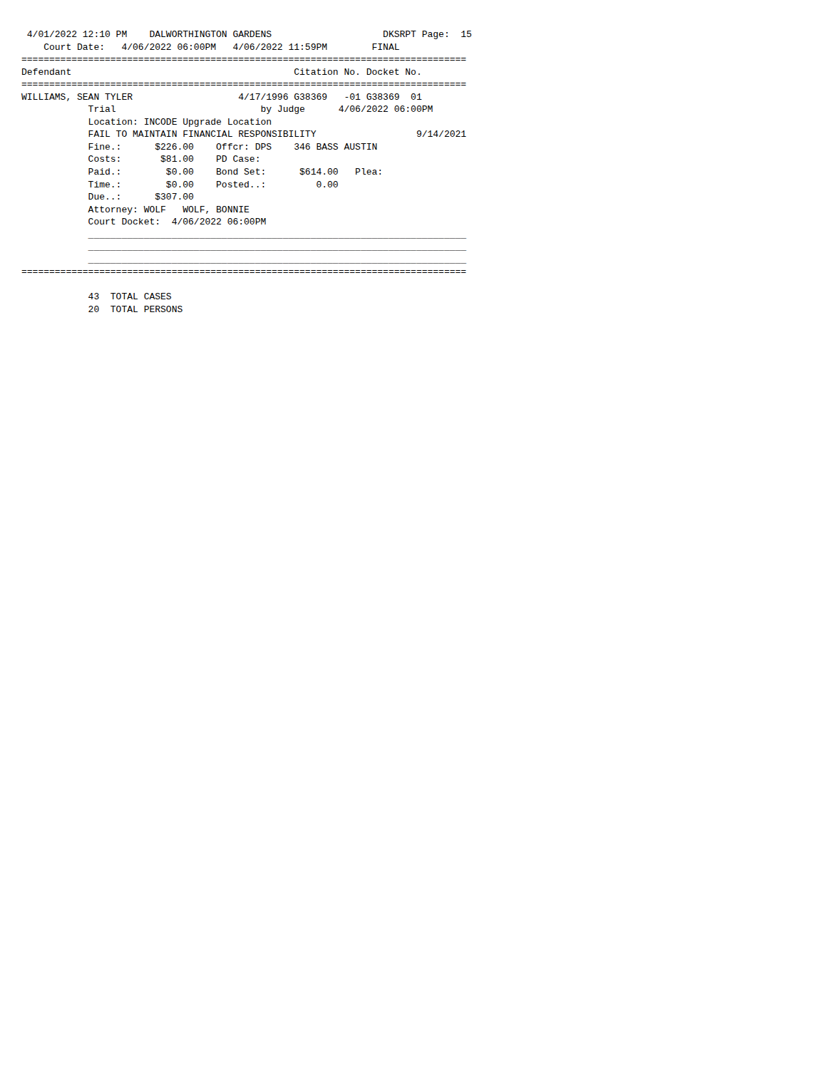4/01/2022 12:10 PM    DALWORTHINGTON GARDENS                    DKSRPT Page:  15
    Court Date:   4/06/2022 06:00PM   4/06/2022 11:59PM        FINAL
================================================================================
Defendant                                        Citation No. Docket No.
================================================================================
WILLIAMS, SEAN TYLER                   4/17/1996 G38369   -01 G38369  01
            Trial                          by Judge      4/06/2022 06:00PM
            Location: INCODE Upgrade Location
            FAIL TO MAINTAIN FINANCIAL RESPONSIBILITY                  9/14/2021
            Fine.:      $226.00    Offcr: DPS    346 BASS AUSTIN
            Costs:       $81.00    PD Case:
            Paid.:        $0.00    Bond Set:      $614.00   Plea:
            Time.:        $0.00    Posted..:         0.00
            Due..:      $307.00
            Attorney: WOLF   WOLF, BONNIE
            Court Docket:  4/06/2022 06:00PM
            ____________________________________________________________________
            ____________________________________________________________________
            ____________________________________________________________________
================================================================================

            43  TOTAL CASES
            20  TOTAL PERSONS